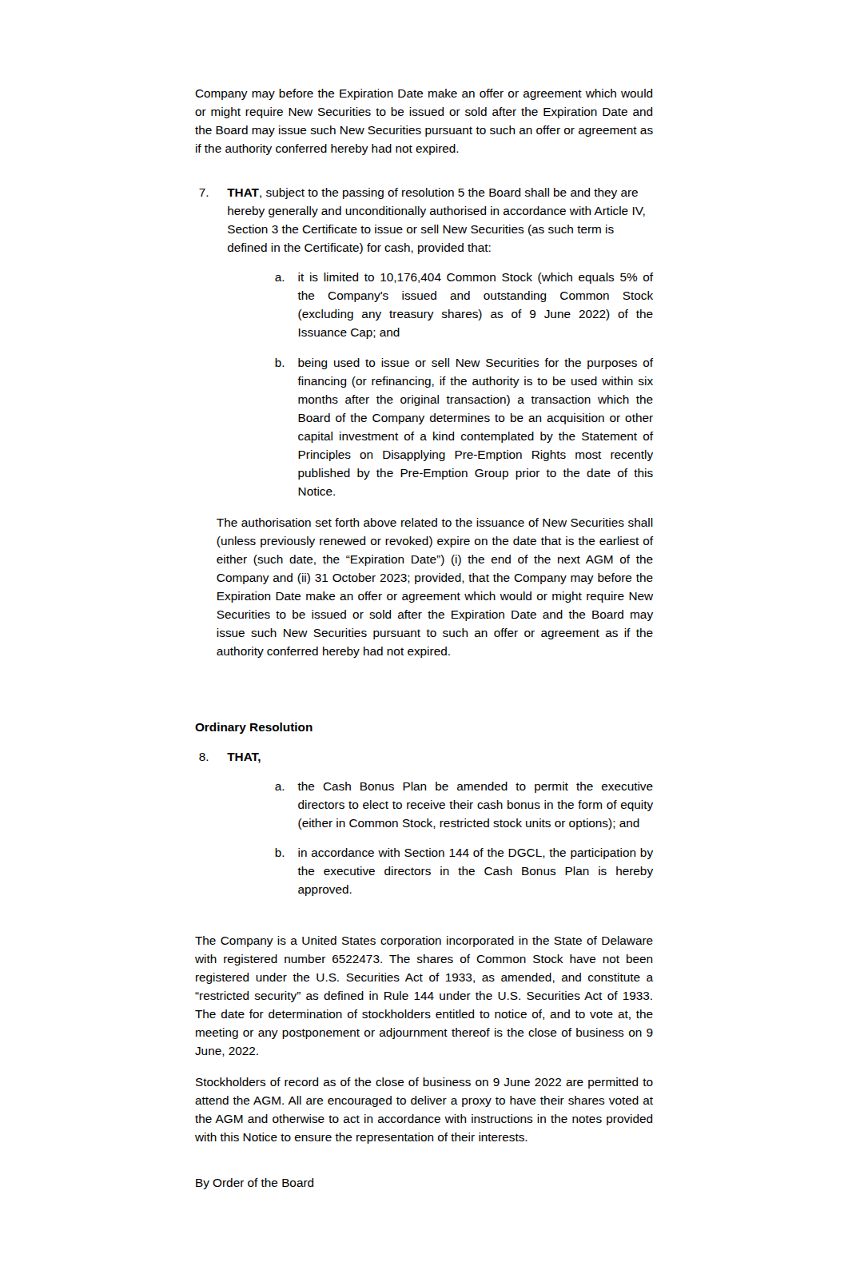Company may before the Expiration Date make an offer or agreement which would or might require New Securities to be issued or sold after the Expiration Date and the Board may issue such New Securities pursuant to such an offer or agreement as if the authority conferred hereby had not expired.
THAT, subject to the passing of resolution 5 the Board shall be and they are hereby generally and unconditionally authorised in accordance with Article IV, Section 3 the Certificate to issue or sell New Securities (as such term is defined in the Certificate) for cash, provided that:
it is limited to 10,176,404 Common Stock (which equals 5% of the Company's issued and outstanding Common Stock (excluding any treasury shares) as of 9 June 2022) of the Issuance Cap; and
being used to issue or sell New Securities for the purposes of financing (or refinancing, if the authority is to be used within six months after the original transaction) a transaction which the Board of the Company determines to be an acquisition or other capital investment of a kind contemplated by the Statement of Principles on Disapplying Pre-Emption Rights most recently published by the Pre-Emption Group prior to the date of this Notice.
The authorisation set forth above related to the issuance of New Securities shall (unless previously renewed or revoked) expire on the date that is the earliest of either (such date, the “Expiration Date”) (i) the end of the next AGM of the Company and (ii) 31 October 2023; provided, that the Company may before the Expiration Date make an offer or agreement which would or might require New Securities to be issued or sold after the Expiration Date and the Board may issue such New Securities pursuant to such an offer or agreement as if the authority conferred hereby had not expired.
Ordinary Resolution
THAT,
the Cash Bonus Plan be amended to permit the executive directors to elect to receive their cash bonus in the form of equity (either in Common Stock, restricted stock units or options); and
in accordance with Section 144 of the DGCL, the participation by the executive directors in the Cash Bonus Plan is hereby approved.
The Company is a United States corporation incorporated in the State of Delaware with registered number 6522473. The shares of Common Stock have not been registered under the U.S. Securities Act of 1933, as amended, and constitute a “restricted security” as defined in Rule 144 under the U.S. Securities Act of 1933. The date for determination of stockholders entitled to notice of, and to vote at, the meeting or any postponement or adjournment thereof is the close of business on 9 June, 2022.
Stockholders of record as of the close of business on 9 June 2022 are permitted to attend the AGM. All are encouraged to deliver a proxy to have their shares voted at the AGM and otherwise to act in accordance with instructions in the notes provided with this Notice to ensure the representation of their interests.
By Order of the Board